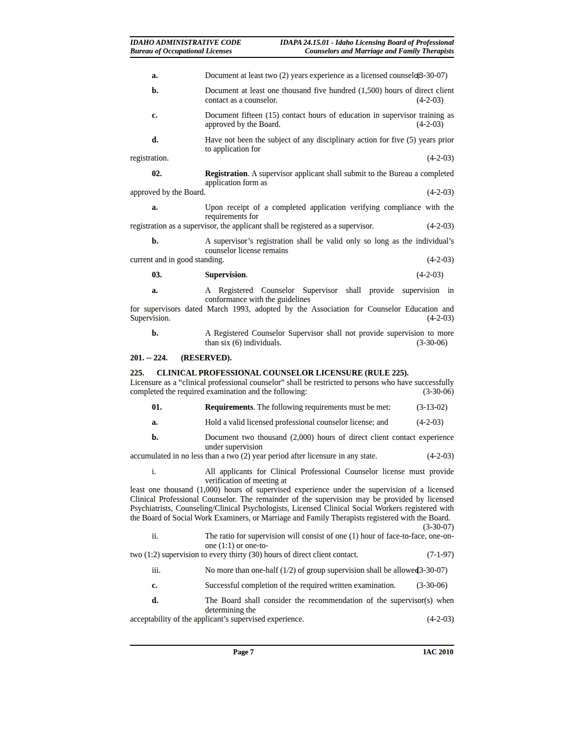| IDAHO ADMINISTRATIVE CODE Bureau of Occupational Licenses | IDAPA 24.15.01 - Idaho Licensing Board of Professional Counselors and Marriage and Family Therapists |
a. Document at least two (2) years experience as a licensed counselor.(3-30-07)
b. Document at least one thousand five hundred (1,500) hours of direct client contact as a counselor.(4-2-03)
c. Document fifteen (15) contact hours of education in supervisor training as approved by the Board.(4-2-03)
d. Have not been the subject of any disciplinary action for five (5) years prior to application for
registration.(4-2-03)
02. Registration. A supervisor applicant shall submit to the Bureau a completed application form as
approved by the Board.(4-2-03)
a. Upon receipt of a completed application verifying compliance with the requirements for
registration as a supervisor, the applicant shall be registered as a supervisor.(4-2-03)
b. A supervisor’s registration shall be valid only so long as the individual’s counselor license remains
current and in good standing.(4-2-03)
03. Supervision.(4-2-03)
a. A Registered Counselor Supervisor shall provide supervision in conformance with the guidelines
for supervisors dated March 1993, adopted by the Association for Counselor Education and Supervision.(4-2-03)
b. A Registered Counselor Supervisor shall not provide supervision to more than six (6) individuals.(3-30-06)
201. -- 224.(RESERVED).
225. CLINICAL PROFESSIONAL COUNSELOR LICENSURE (RULE 225).
Licensure as a “clinical professional counselor” shall be restricted to persons who have successfully completed the required examination and the following:(3-30-06)
01. Requirements. The following requirements must be met:(3-13-02)
a. Hold a valid licensed professional counselor license; and(4-2-03)
b. Document two thousand (2,000) hours of direct client contact experience under supervision
accumulated in no less than a two (2) year period after licensure in any state.(4-2-03)
i. All applicants for Clinical Professional Counselor license must provide verification of meeting at
least one thousand (1,000) hours of supervised experience under the supervision of a licensed Clinical Professional Counselor. The remainder of the supervision may be provided by licensed Psychiatrists, Counseling/Clinical Psychologists, Licensed Clinical Social Workers registered with the Board of Social Work Examiners, or Marriage and Family Therapists registered with the Board.(3-30-07)
ii. The ratio for supervision will consist of one (1) hour of face-to-face, one-on-one (1:1) or one-to-
two (1:2) supervision to every thirty (30) hours of direct client contact.(7-1-97)
iii. No more than one-half (1/2) of group supervision shall be allowed.(3-30-07)
c. Successful completion of the required written examination.(3-30-06)
d. The Board shall consider the recommendation of the supervisor(s) when determining the
acceptability of the applicant’s supervised experience.(4-2-03)
| Page 7 | IAC 2010 |